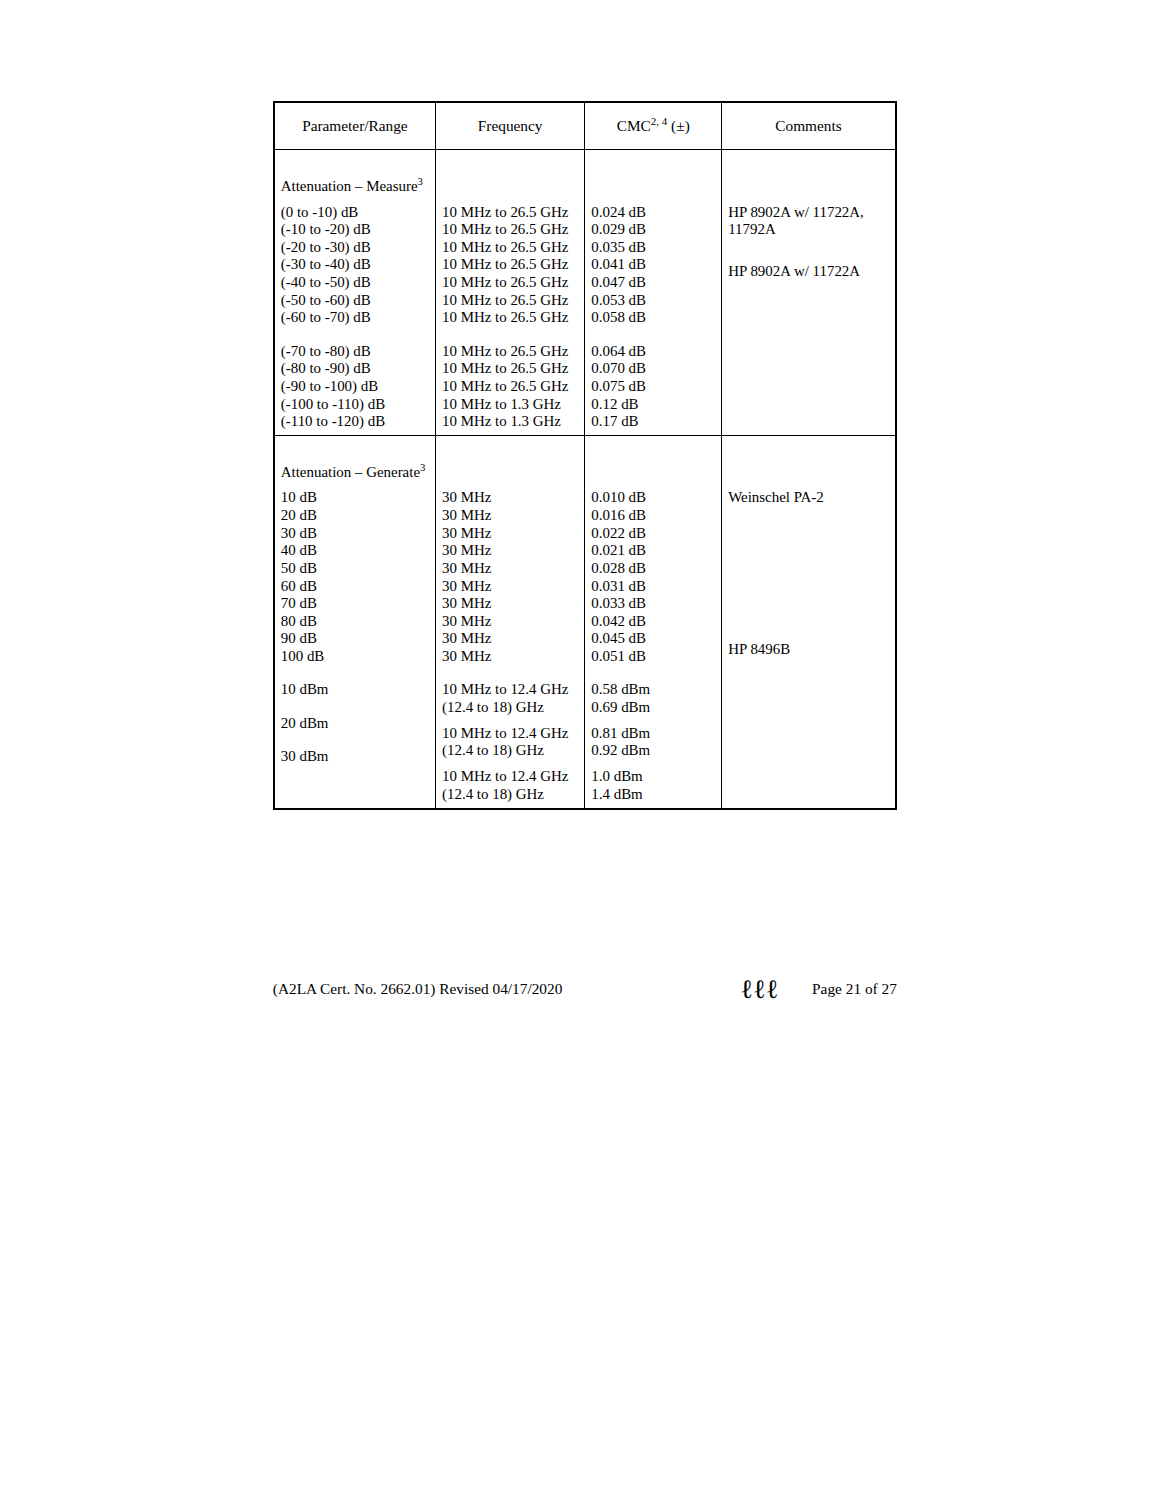| Parameter/Range | Frequency | CMC 2, 4 (±) | Comments |
| --- | --- | --- | --- |
| Attenuation – Measure 3 (0 to -10) dB (-10 to -20) dB (-20 to -30) dB (-30 to -40) dB (-40 to -50) dB (-50 to -60) dB (-60 to -70) dB (-70 to -80) dB (-80 to -90) dB (-90 to -100) dB (-100 to -110) dB (-110 to -120) dB | 10 MHz to 26.5 GHz 10 MHz to 26.5 GHz 10 MHz to 26.5 GHz 10 MHz to 26.5 GHz 10 MHz to 26.5 GHz 10 MHz to 26.5 GHz 10 MHz to 26.5 GHz 10 MHz to 26.5 GHz 10 MHz to 26.5 GHz 10 MHz to 26.5 GHz 10 MHz to 1.3 GHz 10 MHz to 1.3 GHz | 0.024 dB 0.029 dB 0.035 dB 0.041 dB 0.047 dB 0.053 dB 0.058 dB 0.064 dB 0.070 dB 0.075 dB 0.12 dB 0.17 dB | HP 8902A w/ 11722A, 11792A HP 8902A w/ 11722A |
| Attenuation – Generate 3 10 dB 20 dB 30 dB 40 dB 50 dB 60 dB 70 dB 80 dB 90 dB 100 dB 10 dBm 20 dBm 30 dBm | 30 MHz 30 MHz 30 MHz 30 MHz 30 MHz 30 MHz 30 MHz 30 MHz 30 MHz 30 MHz 10 MHz to 12.4 GHz (12.4 to 18) GHz 10 MHz to 12.4 GHz (12.4 to 18) GHz 10 MHz to 12.4 GHz (12.4 to 18) GHz | 0.010 dB 0.016 dB 0.022 dB 0.021 dB 0.028 dB 0.031 dB 0.033 dB 0.042 dB 0.045 dB 0.051 dB 0.58 dBm 0.69 dBm 0.81 dBm 0.92 dBm 1.0 dBm 1.4 dBm | Weinschel PA-2 HP 8496B |
(A2LA Cert. No. 2662.01) Revised 04/17/2020
ℓℓℓ Page 21 of 27